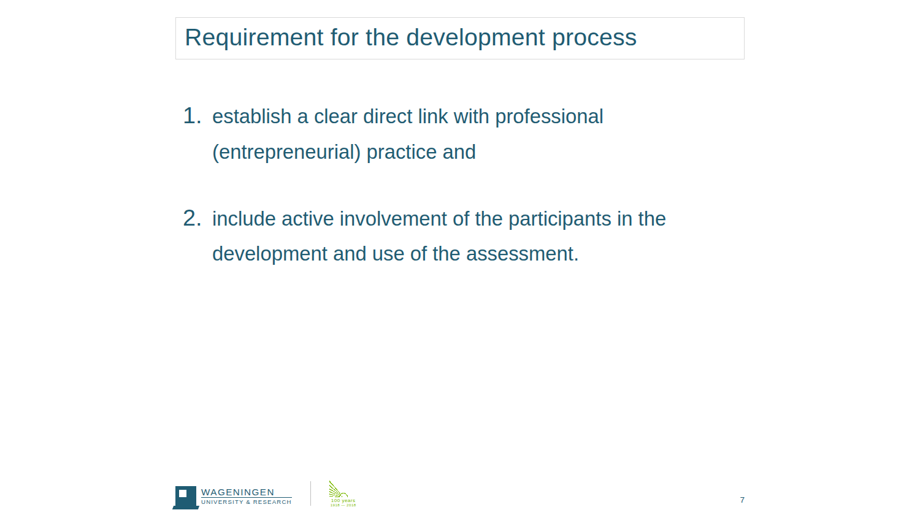Requirement for the development process
establish a clear direct link with professional (entrepreneurial) practice and
include active involvement of the participants in the development and use of the assessment.
WAGENINGEN
UNIVERSITY & RESEARCH
100 years
1918 — 2018
7